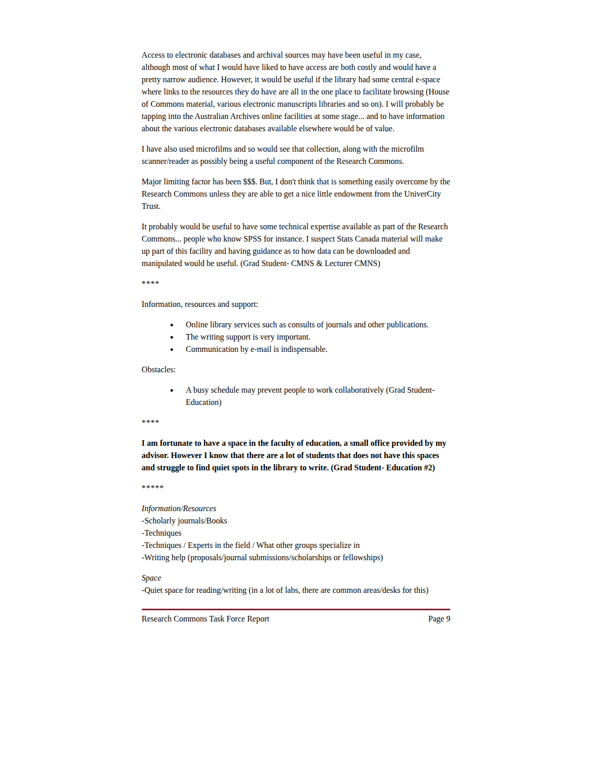Access to electronic databases and archival sources may have been useful in my case, although most of what I would have liked to have access are both costly and would have a pretty narrow audience. However, it would be useful if the library had some central e-space where links to the resources they do have are all in the one place to facilitate browsing (House of Commons material, various electronic manuscripts libraries and so on). I will probably be tapping into the Australian Archives online facilities at some stage... and to have information about the various electronic databases available elsewhere would be of value.
I have also used microfilms and so would see that collection, along with the microfilm scanner/reader as possibly being a useful component of the Research Commons.
Major limiting factor has been $$$. But, I don't think that is something easily overcome by the Research Commons unless they are able to get a nice little endowment from the UniverCity Trust.
It probably would be useful to have some technical expertise available as part of the Research Commons... people who know SPSS for instance. I suspect Stats Canada material will make up part of this facility and having guidance as to how data can be downloaded and manipulated would be useful. (Grad Student- CMNS & Lecturer CMNS)
****
Information, resources and support:
Online library services such as consults of journals and other publications.
The writing support is very important.
Communication by e-mail is indispensable.
Obstacles:
A busy schedule may prevent people to work collaboratively (Grad Student- Education)
****
I am fortunate to have a space in the faculty of education, a small office provided by my advisor. However I know that there are a lot of students that does not have this spaces and struggle to find quiet spots in the library to write. (Grad Student- Education #2)
*****
Information/Resources
-Scholarly journals/Books
-Techniques
-Techniques / Experts in the field / What other groups specialize in
-Writing help (proposals/journal submissions/scholarships or fellowships)
Space
-Quiet space for reading/writing (in a lot of labs, there are common areas/desks for this)
Research Commons Task Force Report
Page 9